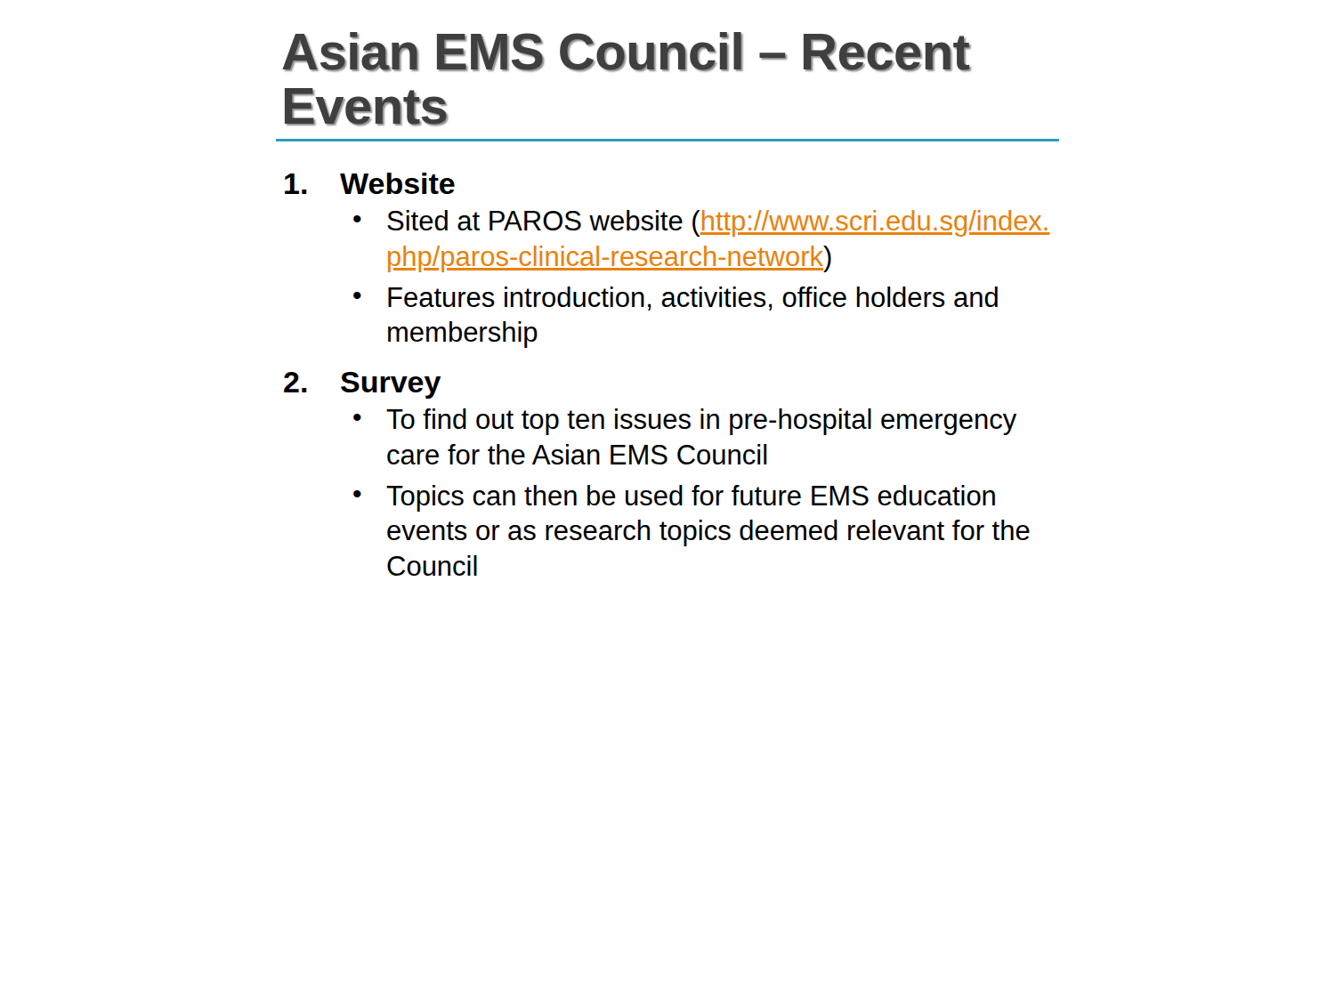Asian EMS Council – Recent Events
Website
Sited at PAROS website (http://www.scri.edu.sg/index.php/paros-clinical-research-network)
Features introduction, activities, office holders and membership
Survey
To find out top ten issues in pre-hospital emergency care for the Asian EMS Council
Topics can then be used for future EMS education events or as research topics deemed relevant for the Council